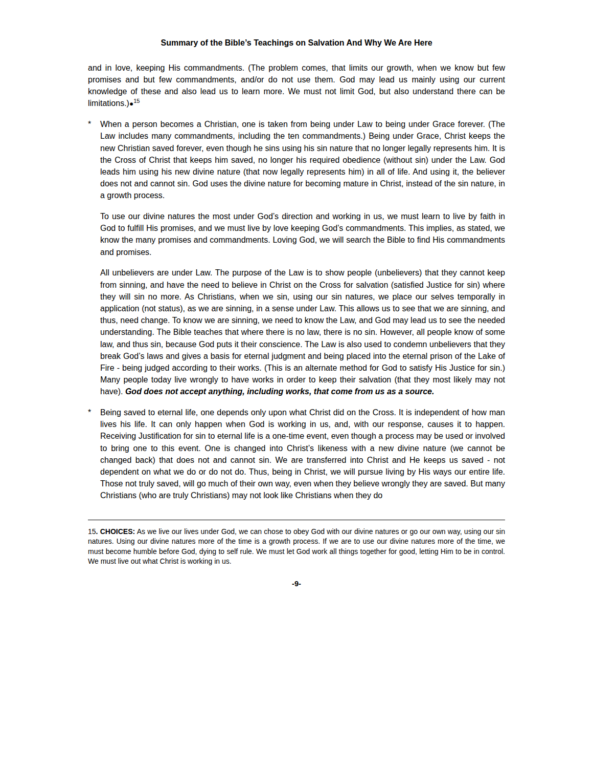Summary of the Bible’s Teachings on Salvation And Why We Are Here
and in love, keeping His commandments. (The problem comes, that limits our growth, when we know but few promises and but few commandments, and/or do not use them. God may lead us mainly using our current knowledge of these and also lead us to learn more. We must not limit God, but also understand there can be limitations.)●15
*
When a person becomes a Christian, one is taken from being under Law to being under Grace forever. (The Law includes many commandments, including the ten commandments.) Being under Grace, Christ keeps the new Christian saved forever, even though he sins using his sin nature that no longer legally represents him. It is the Cross of Christ that keeps him saved, no longer his required obedience (without sin) under the Law. God leads him using his new divine nature (that now legally represents him) in all of life. And using it, the believer does not and cannot sin. God uses the divine nature for becoming mature in Christ, instead of the sin nature, in a growth process.
To use our divine natures the most under God’s direction and working in us, we must learn to live by faith in God to fulfill His promises, and we must live by love keeping God’s commandments. This implies, as stated, we know the many promises and commandments. Loving God, we will search the Bible to find His commandments and promises.
All unbelievers are under Law. The purpose of the Law is to show people (unbelievers) that they cannot keep from sinning, and have the need to believe in Christ on the Cross for salvation (satisfied Justice for sin) where they will sin no more. As Christians, when we sin, using our sin natures, we place our selves temporally in application (not status), as we are sinning, in a sense under Law. This allows us to see that we are sinning, and thus, need change. To know we are sinning, we need to know the Law, and God may lead us to see the needed understanding. The Bible teaches that where there is no law, there is no sin. However, all people know of some law, and thus sin, because God puts it their conscience. The Law is also used to condemn unbelievers that they break God’s laws and gives a basis for eternal judgment and being placed into the eternal prison of the Lake of Fire - being judged according to their works. (This is an alternate method for God to satisfy His Justice for sin.) Many people today live wrongly to have works in order to keep their salvation (that they most likely may not have). God does not accept anything, including works, that come from us as a source.
*
Being saved to eternal life, one depends only upon what Christ did on the Cross. It is independent of how man lives his life. It can only happen when God is working in us, and, with our response, causes it to happen. Receiving Justification for sin to eternal life is a one-time event, even though a process may be used or involved to bring one to this event. One is changed into Christ’s likeness with a new divine nature (we cannot be changed back) that does not and cannot sin. We are transferred into Christ and He keeps us saved - not dependent on what we do or do not do. Thus, being in Christ, we will pursue living by His ways our entire life. Those not truly saved, will go much of their own way, even when they believe wrongly they are saved. But many Christians (who are truly Christians) may not look like Christians when they do
15. CHOICES: As we live our lives under God, we can chose to obey God with our divine natures or go our own way, using our sin natures. Using our divine natures more of the time is a growth process. If we are to use our divine natures more of the time, we must become humble before God, dying to self rule. We must let God work all things together for good, letting Him to be in control. We must live out what Christ is working in us.
-9-